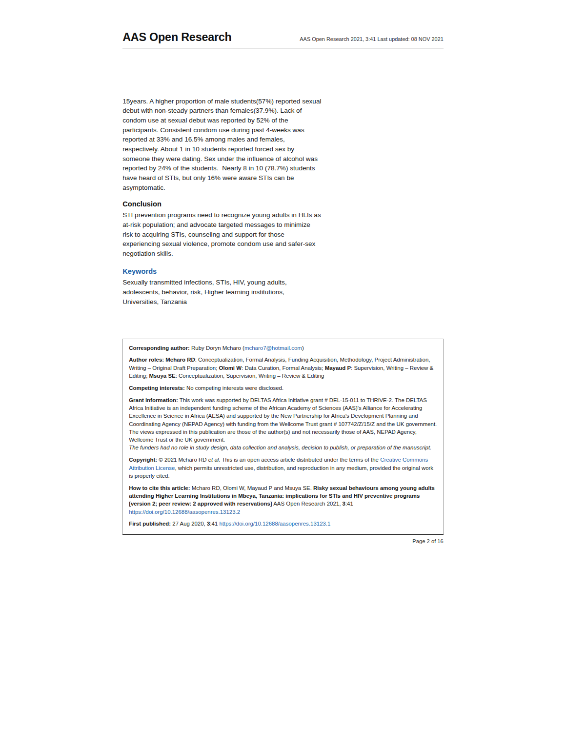AAS Open Research
AAS Open Research 2021, 3:41 Last updated: 08 NOV 2021
15years. A higher proportion of male students(57%) reported sexual debut with non-steady partners than females(37.9%). Lack of condom use at sexual debut was reported by 52% of the participants. Consistent condom use during past 4-weeks was reported at 33% and 16.5% among males and females, respectively. About 1 in 10 students reported forced sex by someone they were dating. Sex under the influence of alcohol was reported by 24% of the students. Nearly 8 in 10 (78.7%) students have heard of STIs, but only 16% were aware STIs can be asymptomatic.
Conclusion
STI prevention programs need to recognize young adults in HLIs as at-risk population; and advocate targeted messages to minimize risk to acquiring STIs, counseling and support for those experiencing sexual violence, promote condom use and safer-sex negotiation skills.
Keywords
Sexually transmitted infections, STIs, HIV, young adults, adolescents, behavior, risk, Higher learning institutions, Universities, Tanzania
Corresponding author: Ruby Doryn Mcharo (mcharo7@hotmail.com)
Author roles: Mcharo RD: Conceptualization, Formal Analysis, Funding Acquisition, Methodology, Project Administration, Writing – Original Draft Preparation; Olomi W: Data Curation, Formal Analysis; Mayaud P: Supervision, Writing – Review & Editing; Msuya SE: Conceptualization, Supervision, Writing – Review & Editing
Competing interests: No competing interests were disclosed.
Grant information: This work was supported by DELTAS Africa Initiative grant # DEL-15-011 to THRiVE-2. The DELTAS Africa Initiative is an independent funding scheme of the African Academy of Sciences (AAS)'s Alliance for Accelerating Excellence in Science in Africa (AESA) and supported by the New Partnership for Africa's Development Planning and Coordinating Agency (NEPAD Agency) with funding from the Wellcome Trust grant # 107742/Z/15/Z and the UK government. The views expressed in this publication are those of the author(s) and not necessarily those of AAS, NEPAD Agency, Wellcome Trust or the UK government.
The funders had no role in study design, data collection and analysis, decision to publish, or preparation of the manuscript.
Copyright: © 2021 Mcharo RD et al. This is an open access article distributed under the terms of the Creative Commons Attribution License, which permits unrestricted use, distribution, and reproduction in any medium, provided the original work is properly cited.
How to cite this article: Mcharo RD, Olomi W, Mayaud P and Msuya SE. Risky sexual behaviours among young adults attending Higher Learning Institutions in Mbeya, Tanzania: implications for STIs and HIV preventive programs [version 2; peer review: 2 approved with reservations] AAS Open Research 2021, 3:41 https://doi.org/10.12688/aasopenres.13123.2
First published: 27 Aug 2020, 3:41 https://doi.org/10.12688/aasopenres.13123.1
Page 2 of 16